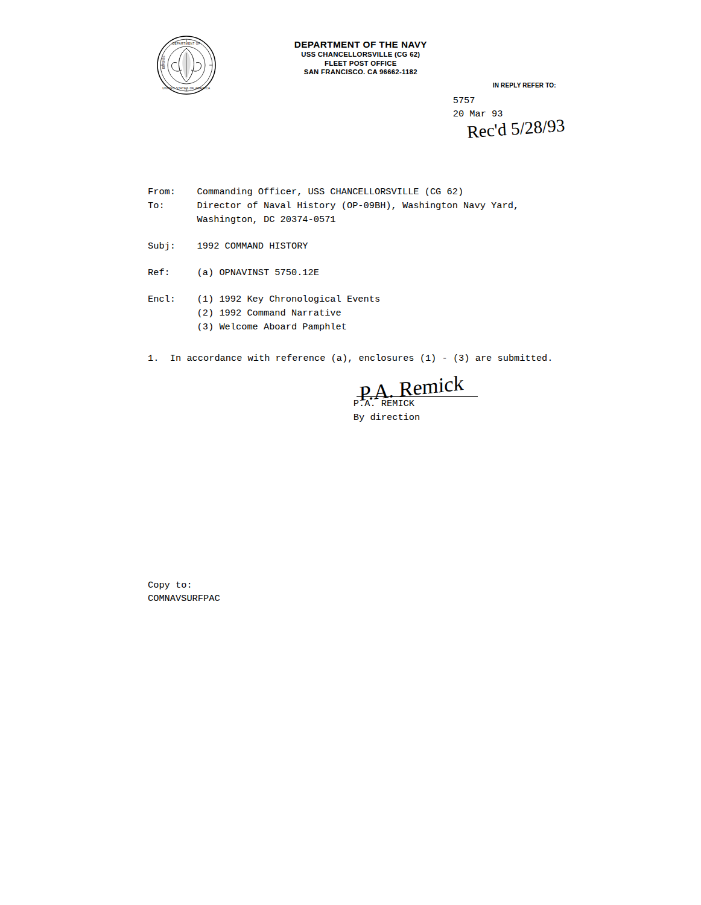DEPARTMENT OF UNITED STATES OF AMERICA DEFENSE
DEPARTMENT OF THE NAVY
USS CHANCELLORSVILLE (CG 62)
FLEET POST OFFICE
SAN FRANCISCO. CA 96662-1182
IN REPLY REFER TO:
5757
20 Mar 93
Rec'd 5/28/93
| From: | Commanding Officer, USS CHANCELLORSVILLE (CG 62) |
| To: | Director of Naval History (OP-09BH), Washington Navy Yard, Washington, DC 20374-0571 |
| Subj: | 1992 COMMAND HISTORY |
| Ref: | (a) OPNAVINST 5750.12E |
| Encl: | (1) 1992 Key Chronological Events (2) 1992 Command Narrative (3) Welcome Aboard Pamphlet |
1. In accordance with reference (a), enclosures (1) - (3) are submitted.
P.A. Remick
P.A. REMICK
By direction
Copy to:
COMNAVSURFPAC